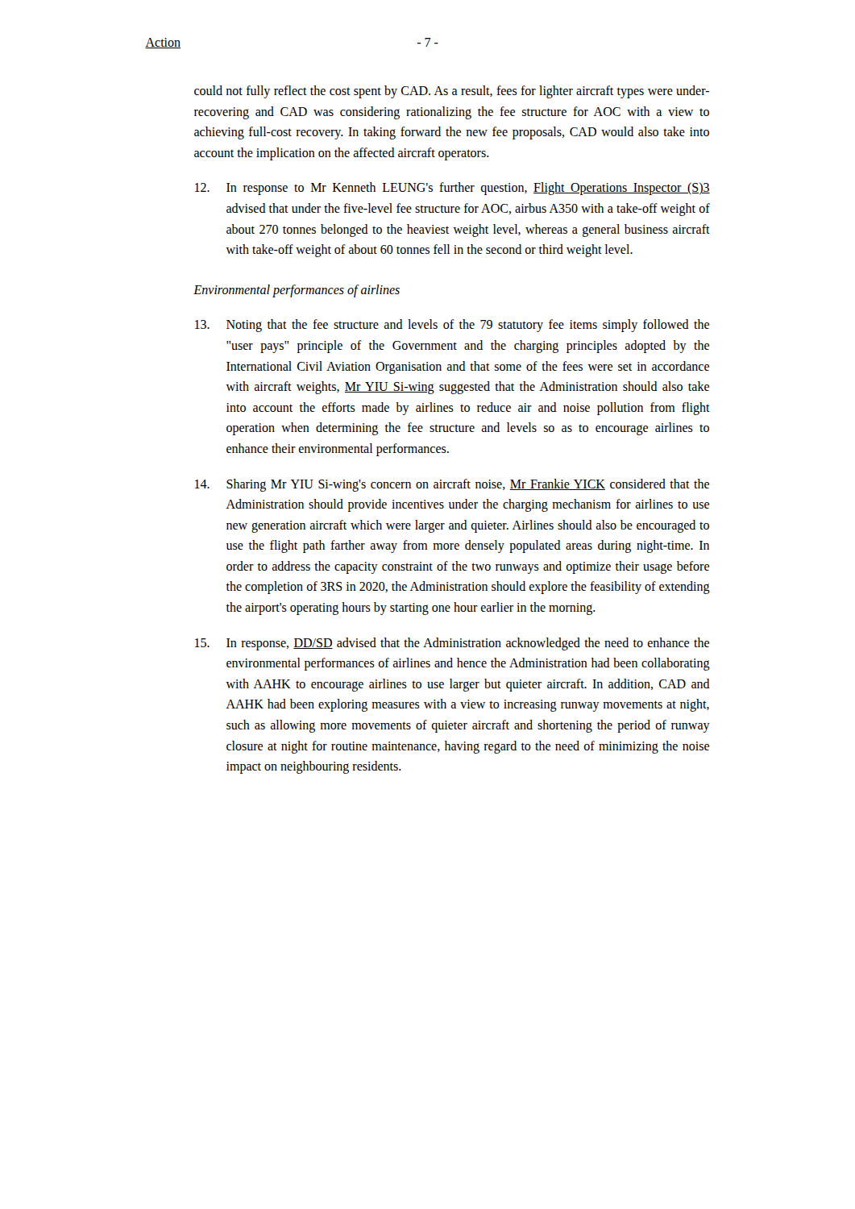Action
- 7 -
could not fully reflect the cost spent by CAD. As a result, fees for lighter aircraft types were under-recovering and CAD was considering rationalizing the fee structure for AOC with a view to achieving full-cost recovery. In taking forward the new fee proposals, CAD would also take into account the implication on the affected aircraft operators.
12.
In response to Mr Kenneth LEUNG's further question, Flight Operations Inspector (S)3 advised that under the five-level fee structure for AOC, airbus A350 with a take-off weight of about 270 tonnes belonged to the heaviest weight level, whereas a general business aircraft with take-off weight of about 60 tonnes fell in the second or third weight level.
Environmental performances of airlines
13.
Noting that the fee structure and levels of the 79 statutory fee items simply followed the "user pays" principle of the Government and the charging principles adopted by the International Civil Aviation Organisation and that some of the fees were set in accordance with aircraft weights, Mr YIU Si-wing suggested that the Administration should also take into account the efforts made by airlines to reduce air and noise pollution from flight operation when determining the fee structure and levels so as to encourage airlines to enhance their environmental performances.
14.
Sharing Mr YIU Si-wing's concern on aircraft noise, Mr Frankie YICK considered that the Administration should provide incentives under the charging mechanism for airlines to use new generation aircraft which were larger and quieter. Airlines should also be encouraged to use the flight path farther away from more densely populated areas during night-time. In order to address the capacity constraint of the two runways and optimize their usage before the completion of 3RS in 2020, the Administration should explore the feasibility of extending the airport's operating hours by starting one hour earlier in the morning.
15.
In response, DD/SD advised that the Administration acknowledged the need to enhance the environmental performances of airlines and hence the Administration had been collaborating with AAHK to encourage airlines to use larger but quieter aircraft. In addition, CAD and AAHK had been exploring measures with a view to increasing runway movements at night, such as allowing more movements of quieter aircraft and shortening the period of runway closure at night for routine maintenance, having regard to the need of minimizing the noise impact on neighbouring residents.